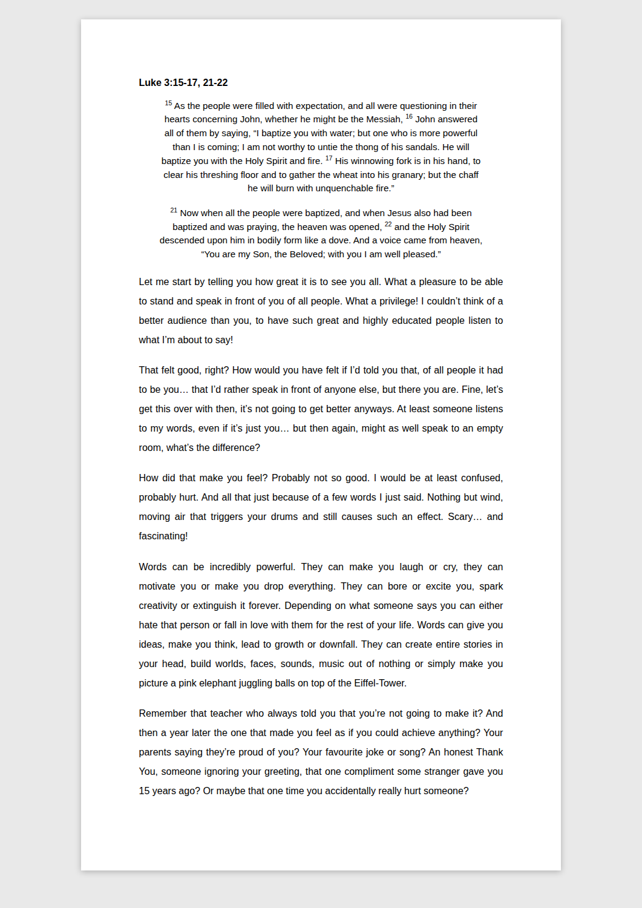Luke 3:15-17, 21-22
15 As the people were filled with expectation, and all were questioning in their hearts concerning John, whether he might be the Messiah, 16 John answered all of them by saying, “I baptize you with water; but one who is more powerful than I is coming; I am not worthy to untie the thong of his sandals. He will baptize you with the Holy Spirit and fire. 17 His winnowing fork is in his hand, to clear his threshing floor and to gather the wheat into his granary; but the chaff he will burn with unquenchable fire.”
21 Now when all the people were baptized, and when Jesus also had been baptized and was praying, the heaven was opened, 22 and the Holy Spirit descended upon him in bodily form like a dove. And a voice came from heaven, “You are my Son, the Beloved; with you I am well pleased.”
Let me start by telling you how great it is to see you all. What a pleasure to be able to stand and speak in front of you of all people. What a privilege! I couldn’t think of a better audience than you, to have such great and highly educated people listen to what I’m about to say!
That felt good, right? How would you have felt if I’d told you that, of all people it had to be you… that I’d rather speak in front of anyone else, but there you are. Fine, let’s get this over with then, it’s not going to get better anyways. At least someone listens to my words, even if it’s just you… but then again, might as well speak to an empty room, what’s the difference?
How did that make you feel? Probably not so good. I would be at least confused, probably hurt. And all that just because of a few words I just said. Nothing but wind, moving air that triggers your drums and still causes such an effect. Scary… and fascinating!
Words can be incredibly powerful. They can make you laugh or cry, they can motivate you or make you drop everything. They can bore or excite you, spark creativity or extinguish it forever. Depending on what someone says you can either hate that person or fall in love with them for the rest of your life. Words can give you ideas, make you think, lead to growth or downfall. They can create entire stories in your head, build worlds, faces, sounds, music out of nothing or simply make you picture a pink elephant juggling balls on top of the Eiffel-Tower.
Remember that teacher who always told you that you’re not going to make it? And then a year later the one that made you feel as if you could achieve anything? Your parents saying they’re proud of you? Your favourite joke or song? An honest Thank You, someone ignoring your greeting, that one compliment some stranger gave you 15 years ago? Or maybe that one time you accidentally really hurt someone?